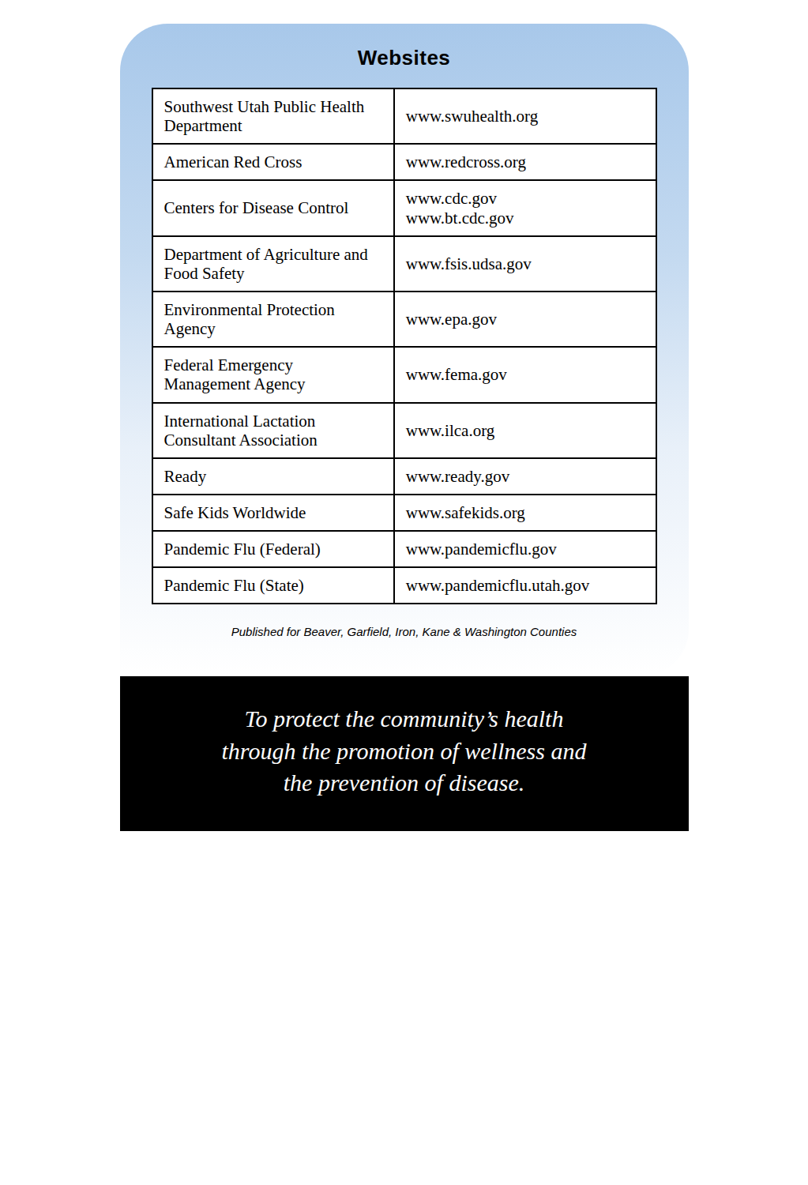Websites
| Southwest Utah Public Health Department | www.swuhealth.org |
| American Red Cross | www.redcross.org |
| Centers for Disease Control | www.cdc.gov www.bt.cdc.gov |
| Department of Agriculture and Food Safety | www.fsis.udsa.gov |
| Environmental Protection Agency | www.epa.gov |
| Federal Emergency Management Agency | www.fema.gov |
| International Lactation Consultant Association | www.ilca.org |
| Ready | www.ready.gov |
| Safe Kids Worldwide | www.safekids.org |
| Pandemic Flu (Federal) | www.pandemicflu.gov |
| Pandemic Flu (State) | www.pandemicflu.utah.gov |
Published for Beaver, Garfield, Iron, Kane & Washington Counties
To protect the community’s health
through the promotion of wellness and
the prevention of disease.